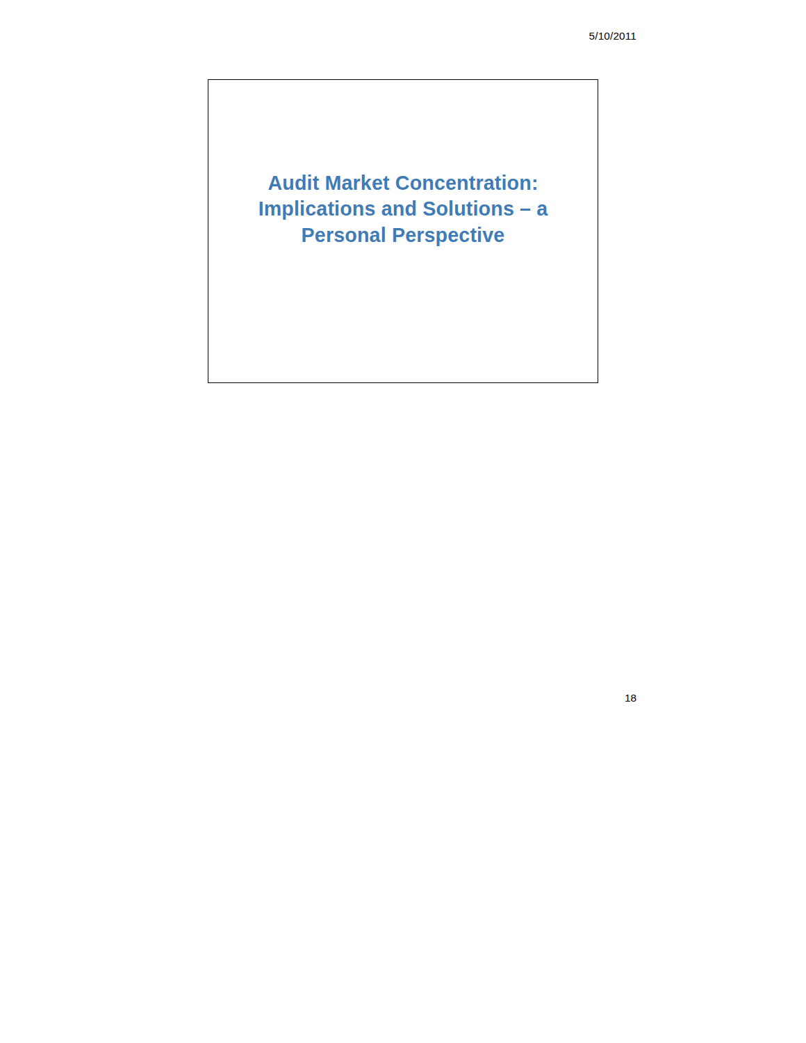5/10/2011
Audit Market Concentration: Implications and Solutions – a Personal Perspective
18